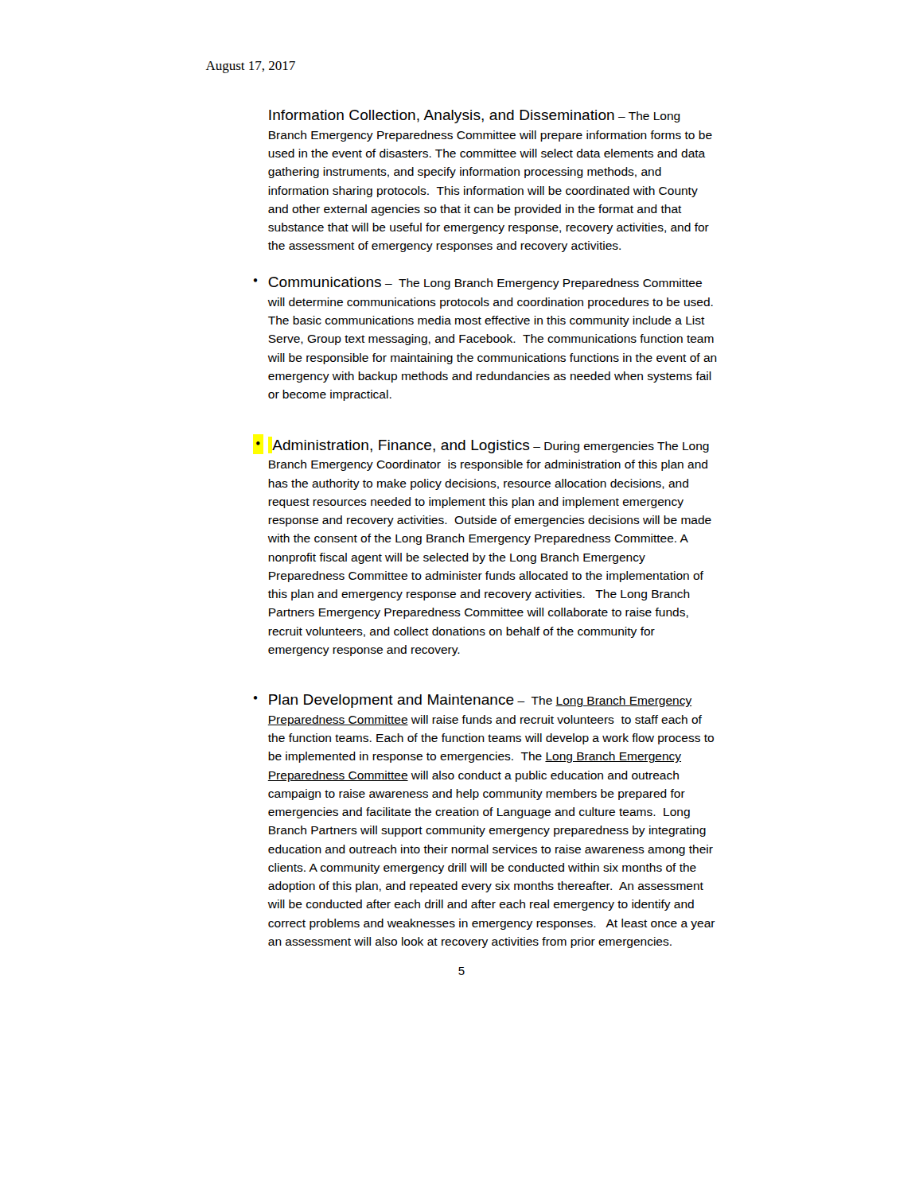August 17, 2017
Information Collection, Analysis, and Dissemination – The Long Branch Emergency Preparedness Committee will prepare information forms to be used in the event of disasters. The committee will select data elements and data gathering instruments, and specify information processing methods, and information sharing protocols. This information will be coordinated with County and other external agencies so that it can be provided in the format and that substance that will be useful for emergency response, recovery activities, and for the assessment of emergency responses and recovery activities.
Communications – The Long Branch Emergency Preparedness Committee will determine communications protocols and coordination procedures to be used. The basic communications media most effective in this community include a List Serve, Group text messaging, and Facebook. The communications function team will be responsible for maintaining the communications functions in the event of an emergency with backup methods and redundancies as needed when systems fail or become impractical.
Administration, Finance, and Logistics – During emergencies The Long Branch Emergency Coordinator is responsible for administration of this plan and has the authority to make policy decisions, resource allocation decisions, and request resources needed to implement this plan and implement emergency response and recovery activities. Outside of emergencies decisions will be made with the consent of the Long Branch Emergency Preparedness Committee. A nonprofit fiscal agent will be selected by the Long Branch Emergency Preparedness Committee to administer funds allocated to the implementation of this plan and emergency response and recovery activities. The Long Branch Partners Emergency Preparedness Committee will collaborate to raise funds, recruit volunteers, and collect donations on behalf of the community for emergency response and recovery.
Plan Development and Maintenance – The Long Branch Emergency Preparedness Committee will raise funds and recruit volunteers to staff each of the function teams. Each of the function teams will develop a work flow process to be implemented in response to emergencies. The Long Branch Emergency Preparedness Committee will also conduct a public education and outreach campaign to raise awareness and help community members be prepared for emergencies and facilitate the creation of Language and culture teams. Long Branch Partners will support community emergency preparedness by integrating education and outreach into their normal services to raise awareness among their clients. A community emergency drill will be conducted within six months of the adoption of this plan, and repeated every six months thereafter. An assessment will be conducted after each drill and after each real emergency to identify and correct problems and weaknesses in emergency responses. At least once a year an assessment will also look at recovery activities from prior emergencies.
5